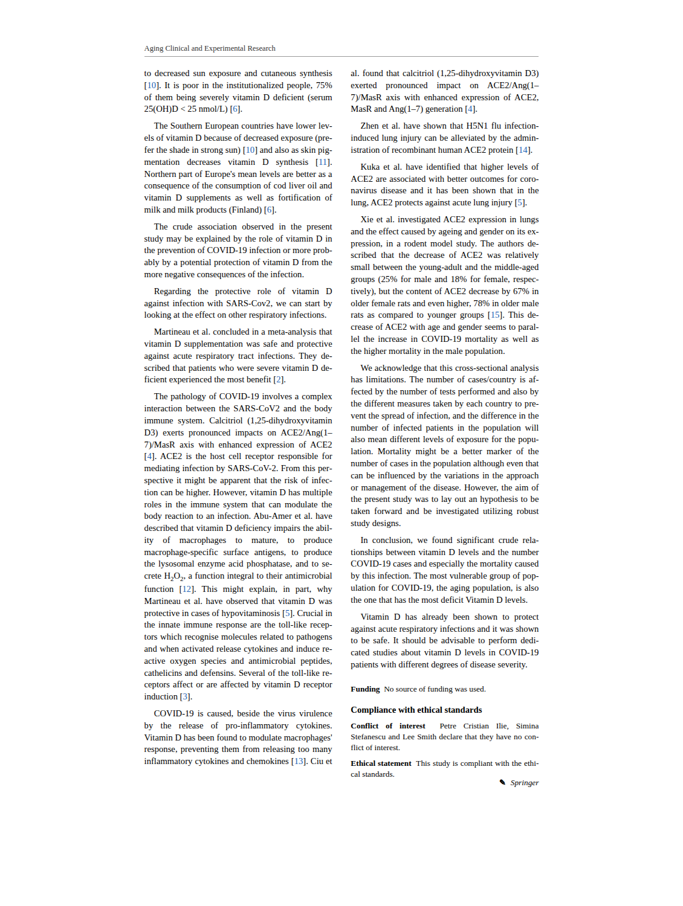Aging Clinical and Experimental Research
to decreased sun exposure and cutaneous synthesis [10]. It is poor in the institutionalized people, 75% of them being severely vitamin D deficient (serum 25(OH)D < 25 nmol/L) [6].
The Southern European countries have lower levels of vitamin D because of decreased exposure (prefer the shade in strong sun) [10] and also as skin pigmentation decreases vitamin D synthesis [11]. Northern part of Europe's mean levels are better as a consequence of the consumption of cod liver oil and vitamin D supplements as well as fortification of milk and milk products (Finland) [6].
The crude association observed in the present study may be explained by the role of vitamin D in the prevention of COVID-19 infection or more probably by a potential protection of vitamin D from the more negative consequences of the infection.
Regarding the protective role of vitamin D against infection with SARS-Cov2, we can start by looking at the effect on other respiratory infections.
Martineau et al. concluded in a meta-analysis that vitamin D supplementation was safe and protective against acute respiratory tract infections. They described that patients who were severe vitamin D deficient experienced the most benefit [2].
The pathology of COVID-19 involves a complex interaction between the SARS-CoV2 and the body immune system. Calcitriol (1,25-dihydroxyvitamin D3) exerts pronounced impacts on ACE2/Ang(1–7)/MasR axis with enhanced expression of ACE2 [4]. ACE2 is the host cell receptor responsible for mediating infection by SARS-CoV-2. From this perspective it might be apparent that the risk of infection can be higher. However, vitamin D has multiple roles in the immune system that can modulate the body reaction to an infection. Abu-Amer et al. have described that vitamin D deficiency impairs the ability of macrophages to mature, to produce macrophage-specific surface antigens, to produce the lysosomal enzyme acid phosphatase, and to secrete H2O2, a function integral to their antimicrobial function [12]. This might explain, in part, why Martineau et al. have observed that vitamin D was protective in cases of hypovitaminosis [5]. Crucial in the innate immune response are the toll-like receptors which recognise molecules related to pathogens and when activated release cytokines and induce reactive oxygen species and antimicrobial peptides, cathelicins and defensins. Several of the toll-like receptors affect or are affected by vitamin D receptor induction [3].
COVID-19 is caused, beside the virus virulence by the release of pro-inflammatory cytokines. Vitamin D has been found to modulate macrophages' response, preventing them from releasing too many inflammatory cytokines and chemokines [13]. Ciu et al. found that calcitriol (1,25-dihydroxyvitamin D3) exerted pronounced impact on ACE2/Ang(1–7)/MasR axis with enhanced expression of ACE2, MasR and Ang(1–7) generation [4].
Zhen et al. have shown that H5N1 flu infection-induced lung injury can be alleviated by the administration of recombinant human ACE2 protein [14].
Kuka et al. have identified that higher levels of ACE2 are associated with better outcomes for coronavirus disease and it has been shown that in the lung, ACE2 protects against acute lung injury [5].
Xie et al. investigated ACE2 expression in lungs and the effect caused by ageing and gender on its expression, in a rodent model study. The authors described that the decrease of ACE2 was relatively small between the young-adult and the middle-aged groups (25% for male and 18% for female, respectively), but the content of ACE2 decrease by 67% in older female rats and even higher, 78% in older male rats as compared to younger groups [15]. This decrease of ACE2 with age and gender seems to parallel the increase in COVID-19 mortality as well as the higher mortality in the male population.
We acknowledge that this cross-sectional analysis has limitations. The number of cases/country is affected by the number of tests performed and also by the different measures taken by each country to prevent the spread of infection, and the difference in the number of infected patients in the population will also mean different levels of exposure for the population. Mortality might be a better marker of the number of cases in the population although even that can be influenced by the variations in the approach or management of the disease. However, the aim of the present study was to lay out an hypothesis to be taken forward and be investigated utilizing robust study designs.
In conclusion, we found significant crude relationships between vitamin D levels and the number COVID-19 cases and especially the mortality caused by this infection. The most vulnerable group of population for COVID-19, the aging population, is also the one that has the most deficit Vitamin D levels.
Vitamin D has already been shown to protect against acute respiratory infections and it was shown to be safe. It should be advisable to perform dedicated studies about vitamin D levels in COVID-19 patients with different degrees of disease severity.
Funding No source of funding was used.
Compliance with ethical standards
Conflict of interest Petre Cristian Ilie, Simina Stefanescu and Lee Smith declare that they have no conflict of interest.
Ethical statement This study is compliant with the ethical standards.
✎ Springer